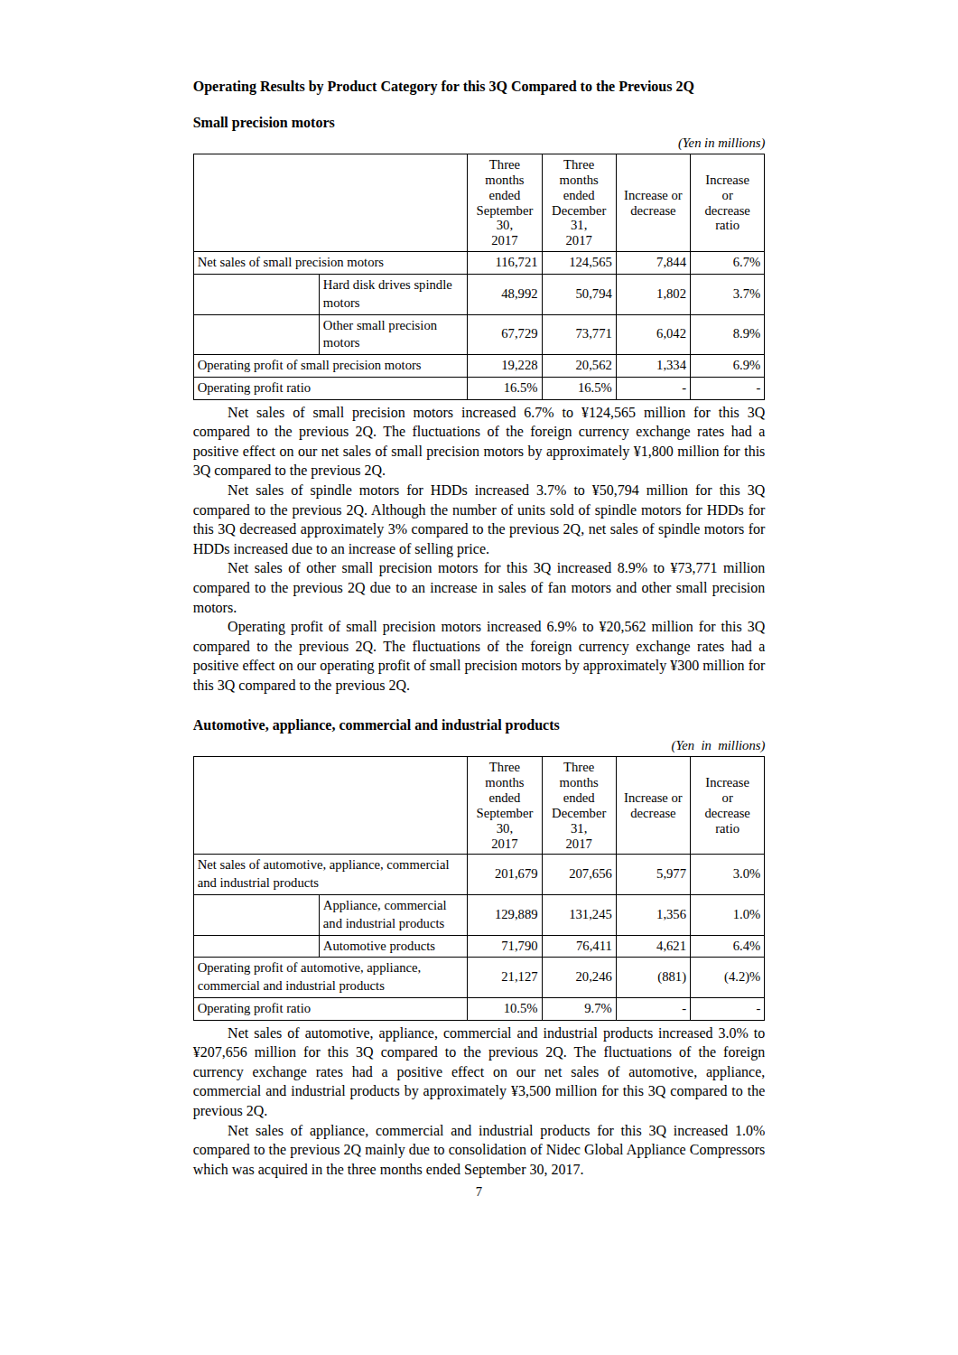Operating Results by Product Category for this 3Q Compared to the Previous 2Q
Small precision motors
(Yen in millions)
| | Three months ended September 30, 2017 | Three months ended December 31, 2017 | Increase or decrease | Increase or decrease ratio |
| --- | --- | --- | --- | --- |
| Net sales of small precision motors | 116,721 | 124,565 | 7,844 | 6.7% |
| | Hard disk drives spindle motors | 48,992 | 50,794 | 1,802 | 3.7% |
| | Other small precision motors | 67,729 | 73,771 | 6,042 | 8.9% |
| Operating profit of small precision motors | 19,228 | 20,562 | 1,334 | 6.9% |
| Operating profit ratio | 16.5% | 16.5% | - | - |
Net sales of small precision motors increased 6.7% to ¥124,565 million for this 3Q compared to the previous 2Q. The fluctuations of the foreign currency exchange rates had a positive effect on our net sales of small precision motors by approximately ¥1,800 million for this 3Q compared to the previous 2Q.
Net sales of spindle motors for HDDs increased 3.7% to ¥50,794 million for this 3Q compared to the previous 2Q. Although the number of units sold of spindle motors for HDDs for this 3Q decreased approximately 3% compared to the previous 2Q, net sales of spindle motors for HDDs increased due to an increase of selling price.
Net sales of other small precision motors for this 3Q increased 8.9% to ¥73,771 million compared to the previous 2Q due to an increase in sales of fan motors and other small precision motors.
Operating profit of small precision motors increased 6.9% to ¥20,562 million for this 3Q compared to the previous 2Q. The fluctuations of the foreign currency exchange rates had a positive effect on our operating profit of small precision motors by approximately ¥300 million for this 3Q compared to the previous 2Q.
Automotive, appliance, commercial and industrial products
(Yen in millions)
| | Three months ended September 30, 2017 | Three months ended December 31, 2017 | Increase or decrease | Increase or decrease ratio |
| --- | --- | --- | --- | --- |
| Net sales of automotive, appliance, commercial and industrial products | 201,679 | 207,656 | 5,977 | 3.0% |
| | Appliance, commercial and industrial products | 129,889 | 131,245 | 1,356 | 1.0% |
| | Automotive products | 71,790 | 76,411 | 4,621 | 6.4% |
| Operating profit of automotive, appliance, commercial and industrial products | 21,127 | 20,246 | (881) | (4.2)% |
| Operating profit ratio | 10.5% | 9.7% | - | - |
Net sales of automotive, appliance, commercial and industrial products increased 3.0% to ¥207,656 million for this 3Q compared to the previous 2Q. The fluctuations of the foreign currency exchange rates had a positive effect on our net sales of automotive, appliance, commercial and industrial products by approximately ¥3,500 million for this 3Q compared to the previous 2Q.
Net sales of appliance, commercial and industrial products for this 3Q increased 1.0% compared to the previous 2Q mainly due to consolidation of Nidec Global Appliance Compressors which was acquired in the three months ended September 30, 2017.
7